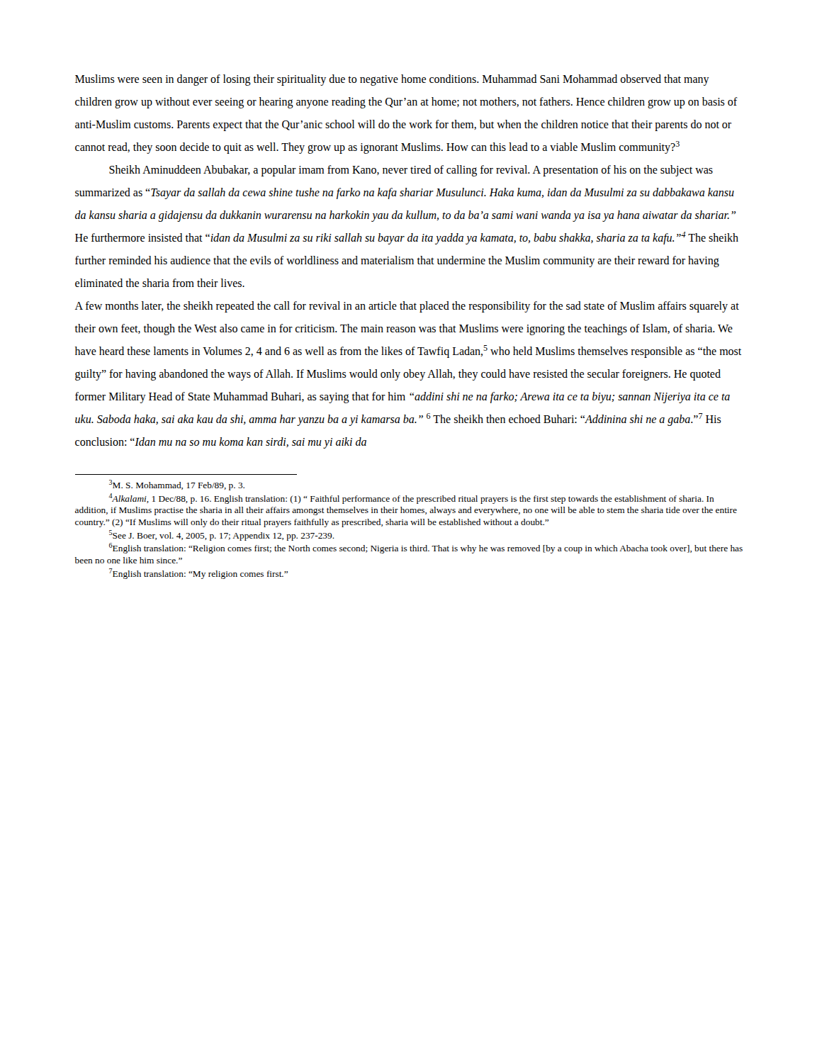Muslims were seen in danger of losing their spirituality due to negative home conditions. Muhammad Sani Mohammad observed that many children grow up without ever seeing or hearing anyone reading the Qur’an at home; not mothers, not fathers. Hence children grow up on basis of anti-Muslim customs. Parents expect that the Qur’anic school will do the work for them, but when the children notice that their parents do not or cannot read, they soon decide to quit as well. They grow up as ignorant Muslims. How can this lead to a viable Muslim community?3
Sheikh Aminuddeen Abubakar, a popular imam from Kano, never tired of calling for revival. A presentation of his on the subject was summarized as “Tsayar da sallah da cewa shine tushe na farko na kafa shariar Musulunci. Haka kuma, idan da Musulmi za su dabbakawa kansu da kansu sharia a gidajensu da dukkanin wurarensu na harkokin yau da kullum, to da ba’a sami wani wanda ya isa ya hana aiwatar da shariar.” He furthermore insisted that “idan da Musulmi za su riki sallah su bayar da ita yadda ya kamata, to, babu shakka, sharia za ta kafu.”4 The sheikh further reminded his audience that the evils of worldliness and materialism that undermine the Muslim community are their reward for having eliminated the sharia from their lives.
A few months later, the sheikh repeated the call for revival in an article that placed the responsibility for the sad state of Muslim affairs squarely at their own feet, though the West also came in for criticism. The main reason was that Muslims were ignoring the teachings of Islam, of sharia. We have heard these laments in Volumes 2, 4 and 6 as well as from the likes of Tawfiq Ladan,5 who held Muslims themselves responsible as “the most guilty” for having abandoned the ways of Allah. If Muslims would only obey Allah, they could have resisted the secular foreigners. He quoted former Military Head of State Muhammad Buhari, as saying that for him “addini shi ne na farko; Arewa ita ce ta biyu; sannan Nijeriya ita ce ta uku. Saboda haka, sai aka kau da shi, amma har yanzu ba a yi kamarsa ba.” 6 The sheikh then echoed Buhari: “Addinina shi ne a gaba.”7 His conclusion: “Idan mu na so mu koma kan sirdi, sai mu yi aiki da
3M. S. Mohammad, 17 Feb/89, p. 3.
4Alkalami, 1 Dec/88, p. 16. English translation: (1) “ Faithful performance of the prescribed ritual prayers is the first step towards the establishment of sharia. In addition, if Muslims practise the sharia in all their affairs amongst themselves in their homes, always and everywhere, no one will be able to stem the sharia tide over the entire country.” (2) “If Muslims will only do their ritual prayers faithfully as prescribed, sharia will be established without a doubt.”
5See J. Boer, vol. 4, 2005, p. 17; Appendix 12, pp. 237-239.
6English translation: “Religion comes first; the North comes second; Nigeria is third. That is why he was removed [by a coup in which Abacha took over], but there has been no one like him since.”
7English translation: “My religion comes first.”